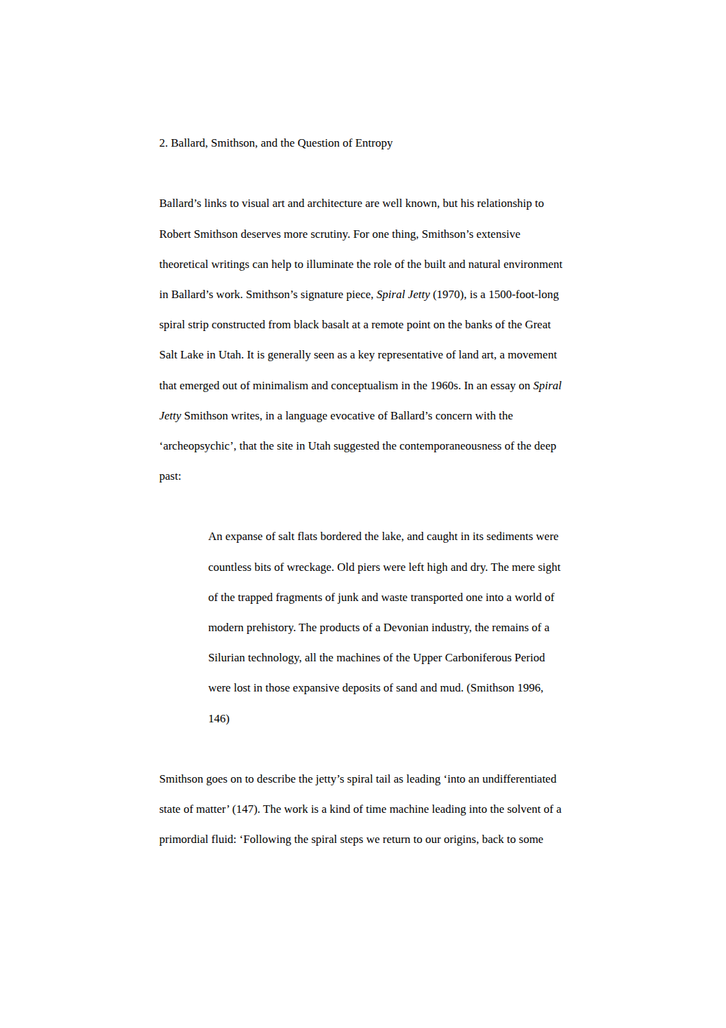2. Ballard, Smithson, and the Question of Entropy
Ballard’s links to visual art and architecture are well known, but his relationship to Robert Smithson deserves more scrutiny. For one thing, Smithson’s extensive theoretical writings can help to illuminate the role of the built and natural environment in Ballard’s work. Smithson’s signature piece, Spiral Jetty (1970), is a 1500-foot-long spiral strip constructed from black basalt at a remote point on the banks of the Great Salt Lake in Utah. It is generally seen as a key representative of land art, a movement that emerged out of minimalism and conceptualism in the 1960s. In an essay on Spiral Jetty Smithson writes, in a language evocative of Ballard’s concern with the ‘archeopsychic’, that the site in Utah suggested the contemporaneousness of the deep past:
An expanse of salt flats bordered the lake, and caught in its sediments were countless bits of wreckage. Old piers were left high and dry. The mere sight of the trapped fragments of junk and waste transported one into a world of modern prehistory. The products of a Devonian industry, the remains of a Silurian technology, all the machines of the Upper Carboniferous Period were lost in those expansive deposits of sand and mud. (Smithson 1996, 146)
Smithson goes on to describe the jetty’s spiral tail as leading ‘into an undifferentiated state of matter’ (147). The work is a kind of time machine leading into the solvent of a primordial fluid: ‘Following the spiral steps we return to our origins, back to some